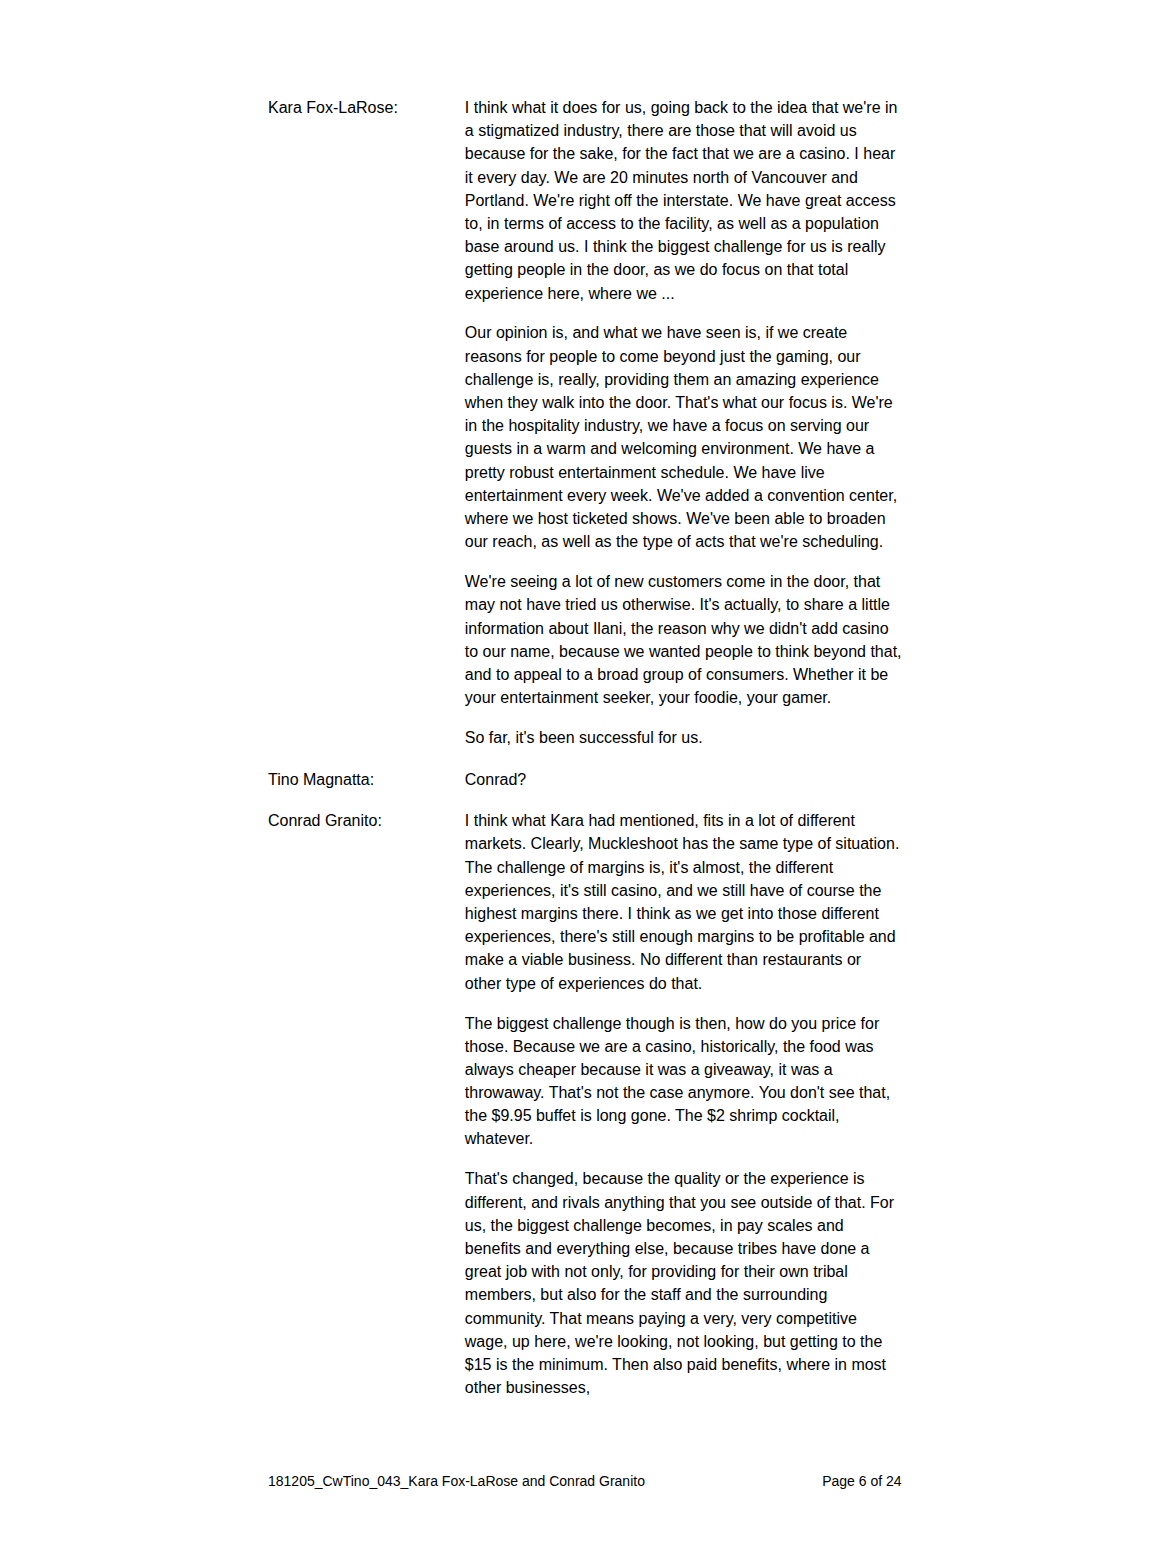Kara Fox-LaRose:
I think what it does for us, going back to the idea that we're in a stigmatized industry, there are those that will avoid us because for the sake, for the fact that we are a casino. I hear it every day. We are 20 minutes north of Vancouver and Portland. We're right off the interstate. We have great access to, in terms of access to the facility, as well as a population base around us. I think the biggest challenge for us is really getting people in the door, as we do focus on that total experience here, where we ...
Our opinion is, and what we have seen is, if we create reasons for people to come beyond just the gaming, our challenge is, really, providing them an amazing experience when they walk into the door. That's what our focus is. We're in the hospitality industry, we have a focus on serving our guests in a warm and welcoming environment. We have a pretty robust entertainment schedule. We have live entertainment every week. We've added a convention center, where we host ticketed shows. We've been able to broaden our reach, as well as the type of acts that we're scheduling.
We're seeing a lot of new customers come in the door, that may not have tried us otherwise. It's actually, to share a little information about Ilani, the reason why we didn't add casino to our name, because we wanted people to think beyond that, and to appeal to a broad group of consumers. Whether it be your entertainment seeker, your foodie, your gamer.
So far, it's been successful for us.
Tino Magnatta:
Conrad?
Conrad Granito:
I think what Kara had mentioned, fits in a lot of different markets. Clearly, Muckleshoot has the same type of situation. The challenge of margins is, it's almost, the different experiences, it's still casino, and we still have of course the highest margins there. I think as we get into those different experiences, there's still enough margins to be profitable and make a viable business. No different than restaurants or other type of experiences do that.
The biggest challenge though is then, how do you price for those. Because we are a casino, historically, the food was always cheaper because it was a giveaway, it was a throwaway. That's not the case anymore. You don't see that, the $9.95 buffet is long gone. The $2 shrimp cocktail, whatever.
That's changed, because the quality or the experience is different, and rivals anything that you see outside of that. For us, the biggest challenge becomes, in pay scales and benefits and everything else, because tribes have done a great job with not only, for providing for their own tribal members, but also for the staff and the surrounding community. That means paying a very, very competitive wage, up here, we're looking, not looking, but getting to the $15 is the minimum. Then also paid benefits, where in most other businesses,
181205_CwTino_043_Kara Fox-LaRose and Conrad Granito
Page 6 of 24